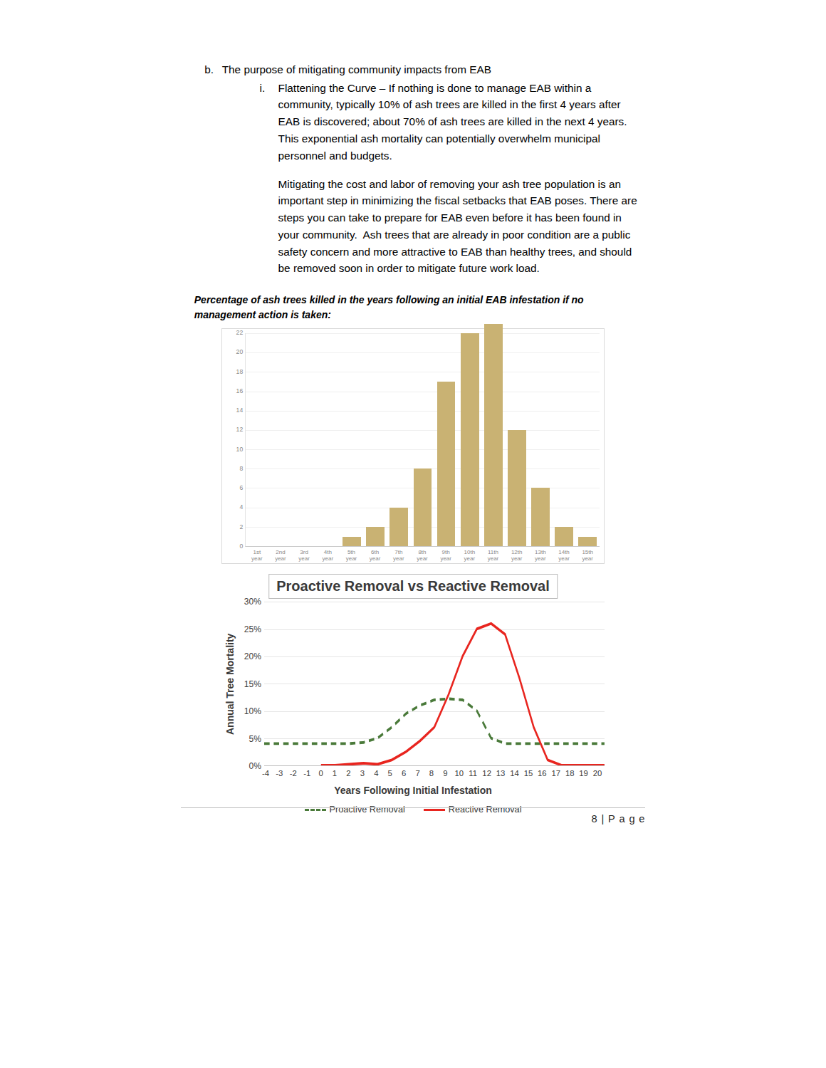b. The purpose of mitigating community impacts from EAB
i.
Flattening the Curve – If nothing is done to manage EAB within a community, typically 10% of ash trees are killed in the first 4 years after EAB is discovered; about 70% of ash trees are killed in the next 4 years. This exponential ash mortality can potentially overwhelm municipal personnel and budgets.
Mitigating the cost and labor of removing your ash tree population is an important step in minimizing the fiscal setbacks that EAB poses. There are steps you can take to prepare for EAB even before it has been found in your community. Ash trees that are already in poor condition are a public safety concern and more attractive to EAB than healthy trees, and should be removed soon in order to mitigate future work load.
Percentage of ash trees killed in the years following an initial EAB infestation if no management action is taken:
22 20 18 16 14 12 10 8 6 4 2 0
1st
year 2nd
year 3rd
year 4th
year 5th
year 6th
year 7th
year 8th
year 9th
year 10th
year 11th
year 12th
year 13th
year 14th
year 15th
year
Proactive Removal vs Reactive Removal
Annual Tree Mortality
30% 25% 20% 15% 10% 5% 0%
-4-3-2-101234567891011121314151617181920
Years Following Initial Infestation
Proactive Removal
Reactive Removal
8 | P a g e